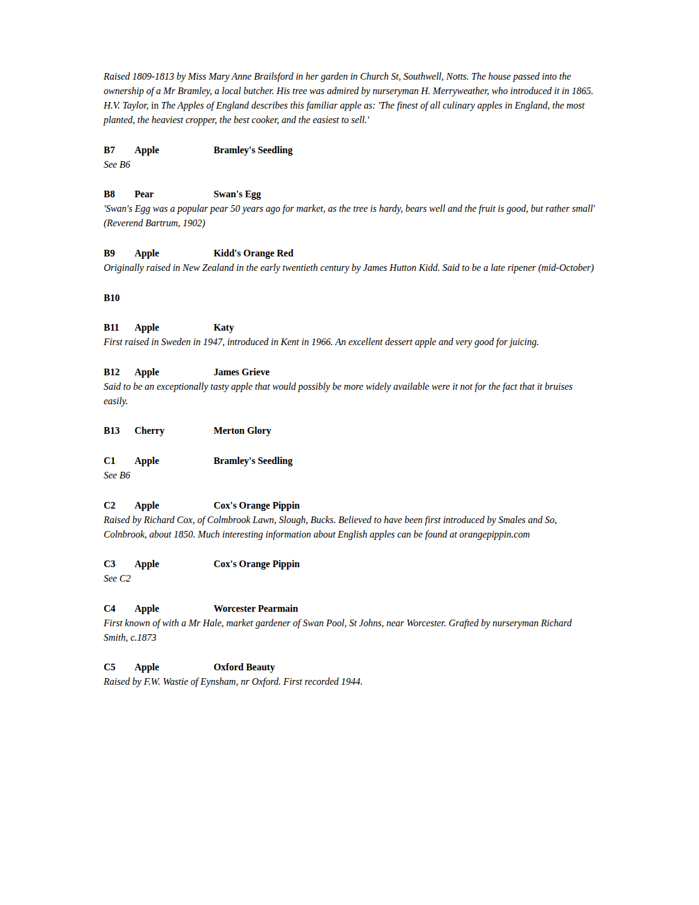Raised 1809-1813 by Miss Mary Anne Brailsford in her garden in Church St, Southwell, Notts. The house passed into the ownership of a Mr Bramley, a local butcher. His tree was admired by nurseryman H. Merryweather, who introduced it in 1865. H.V. Taylor, in The Apples of England describes this familiar apple as: 'The finest of all culinary apples in England, the most planted, the heaviest cropper, the best cooker, and the easiest to sell.'
B7 Apple Bramley's Seedling
See B6
B8 Pear Swan's Egg
'Swan's Egg was a popular pear 50 years ago for market, as the tree is hardy, bears well and the fruit is good, but rather small' (Reverend Bartrum, 1902)
B9 Apple Kidd's Orange Red
Originally raised in New Zealand in the early twentieth century by James Hutton Kidd. Said to be a late ripener (mid-October)
B10
B11 Apple Katy
First raised in Sweden in 1947, introduced in Kent in 1966. An excellent dessert apple and very good for juicing.
B12 Apple James Grieve
Said to be an exceptionally tasty apple that would possibly be more widely available were it not for the fact that it bruises easily.
B13 Cherry Merton Glory
C1 Apple Bramley's Seedling
See B6
C2 Apple Cox's Orange Pippin
Raised by Richard Cox, of Colmbrook Lawn, Slough, Bucks. Believed to have been first introduced by Smales and So, Colnbrook, about 1850. Much interesting information about English apples can be found at orangepippin.com
C3 Apple Cox's Orange Pippin
See C2
C4 Apple Worcester Pearmain
First known of with a Mr Hale, market gardener of Swan Pool, St Johns, near Worcester. Grafted by nurseryman Richard Smith, c.1873
C5 Apple Oxford Beauty
Raised by F.W. Wastie of Eynsham, nr Oxford. First recorded 1944.